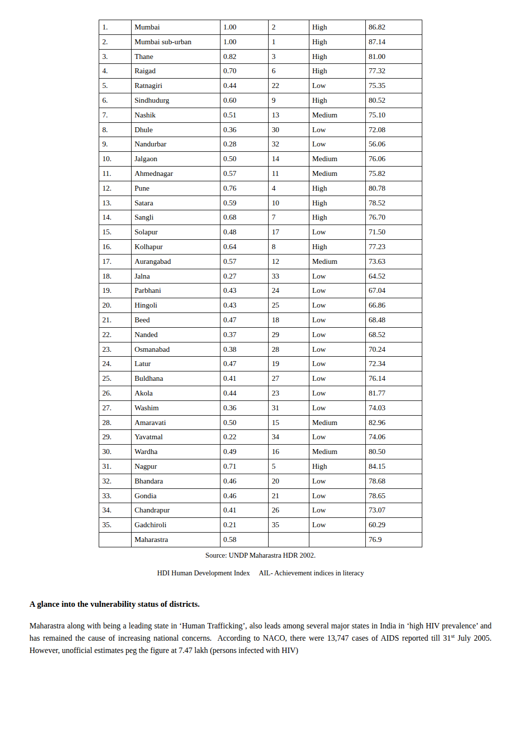| 1. | Mumbai | 1.00 | 2 | High | 86.82 |
| 2. | Mumbai sub-urban | 1.00 | 1 | High | 87.14 |
| 3. | Thane | 0.82 | 3 | High | 81.00 |
| 4. | Raigad | 0.70 | 6 | High | 77.32 |
| 5. | Ratnagiri | 0.44 | 22 | Low | 75.35 |
| 6. | Sindhudurg | 0.60 | 9 | High | 80.52 |
| 7. | Nashik | 0.51 | 13 | Medium | 75.10 |
| 8. | Dhule | 0.36 | 30 | Low | 72.08 |
| 9. | Nandurbar | 0.28 | 32 | Low | 56.06 |
| 10. | Jalgaon | 0.50 | 14 | Medium | 76.06 |
| 11. | Ahmednagar | 0.57 | 11 | Medium | 75.82 |
| 12. | Pune | 0.76 | 4 | High | 80.78 |
| 13. | Satara | 0.59 | 10 | High | 78.52 |
| 14. | Sangli | 0.68 | 7 | High | 76.70 |
| 15. | Solapur | 0.48 | 17 | Low | 71.50 |
| 16. | Kolhapur | 0.64 | 8 | High | 77.23 |
| 17. | Aurangabad | 0.57 | 12 | Medium | 73.63 |
| 18. | Jalna | 0.27 | 33 | Low | 64.52 |
| 19. | Parbhani | 0.43 | 24 | Low | 67.04 |
| 20. | Hingoli | 0.43 | 25 | Low | 66.86 |
| 21. | Beed | 0.47 | 18 | Low | 68.48 |
| 22. | Nanded | 0.37 | 29 | Low | 68.52 |
| 23. | Osmanabad | 0.38 | 28 | Low | 70.24 |
| 24. | Latur | 0.47 | 19 | Low | 72.34 |
| 25. | Buldhana | 0.41 | 27 | Low | 76.14 |
| 26. | Akola | 0.44 | 23 | Low | 81.77 |
| 27. | Washim | 0.36 | 31 | Low | 74.03 |
| 28. | Amaravati | 0.50 | 15 | Medium | 82.96 |
| 29. | Yavatmal | 0.22 | 34 | Low | 74.06 |
| 30. | Wardha | 0.49 | 16 | Medium | 80.50 |
| 31. | Nagpur | 0.71 | 5 | High | 84.15 |
| 32. | Bhandara | 0.46 | 20 | Low | 78.68 |
| 33. | Gondia | 0.46 | 21 | Low | 78.65 |
| 34. | Chandrapur | 0.41 | 26 | Low | 73.07 |
| 35. | Gadchiroli | 0.21 | 35 | Low | 60.29 |
| | Maharastra | 0.58 | | | 76.9 |
Source: UNDP Maharastra HDR 2002.
HDI Human Development Index AIL- Achievement indices in literacy
A glance into the vulnerability status of districts.
Maharastra along with being a leading state in ‘Human Trafficking’, also leads among several major states in India in ‘high HIV prevalence’ and has remained the cause of increasing national concerns. According to NACO, there were 13,747 cases of AIDS reported till 31st July 2005. However, unofficial estimates peg the figure at 7.47 lakh (persons infected with HIV)